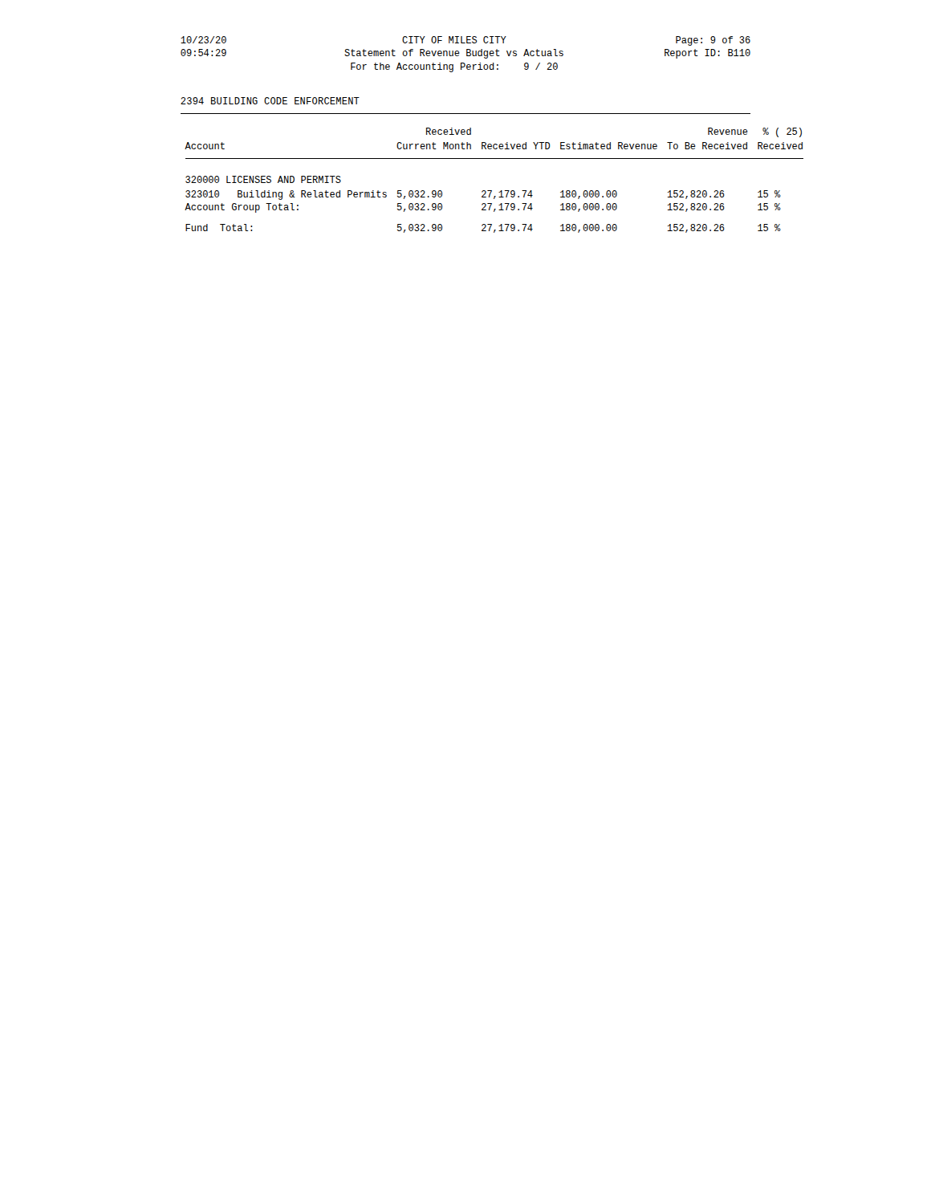| 10/23/20 | CITY OF MILES CITY | Page: 9 of 36 |
| 09:54:29 | Statement of Revenue Budget vs Actuals | Report ID: B110 |
| | For the Accounting Period: 9 / 20 | |
2394 BUILDING CODE ENFORCEMENT
| | Received | | | Revenue | % ( 25) |
| --- | --- | --- | --- | --- | --- |
| Account | Current Month | Received YTD | Estimated Revenue | To Be Received | Received |
| 320000 LICENSES AND PERMITS |
| 323010 Building & Related Permits | 5,032.90 | 27,179.74 | 180,000.00 | 152,820.26 | 15 % |
| Account Group Total: | 5,032.90 | 27,179.74 | 180,000.00 | 152,820.26 | 15 % |
| Fund Total: | 5,032.90 | 27,179.74 | 180,000.00 | 152,820.26 | 15 % |